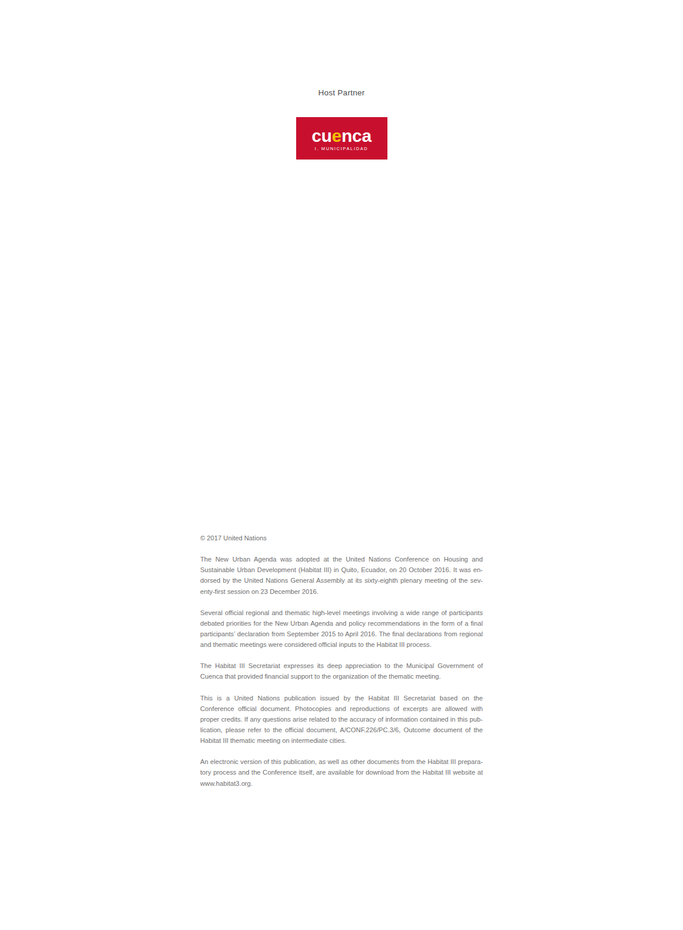Host Partner
cuenca I. Municipalidad
© 2017 United Nations
The New Urban Agenda was adopted at the United Nations Conference on Housing and Sustainable Urban Development (Habitat III) in Quito, Ecuador, on 20 October 2016. It was endorsed by the United Nations General Assembly at its sixty-eighth plenary meeting of the seventy-first session on 23 December 2016.
Several official regional and thematic high-level meetings involving a wide range of participants debated priorities for the New Urban Agenda and policy recommendations in the form of a final participants’ declaration from September 2015 to April 2016. The final declarations from regional and thematic meetings were considered official inputs to the Habitat III process.
The Habitat III Secretariat expresses its deep appreciation to the Municipal Government of Cuenca that provided financial support to the organization of the thematic meeting.
This is a United Nations publication issued by the Habitat III Secretariat based on the Conference official document. Photocopies and reproductions of excerpts are allowed with proper credits. If any questions arise related to the accuracy of information contained in this publication, please refer to the official document, A/CONF.226/PC.3/6, Outcome document of the Habitat III thematic meeting on intermediate cities.
An electronic version of this publication, as well as other documents from the Habitat III preparatory process and the Conference itself, are available for download from the Habitat III website at www.habitat3.org.